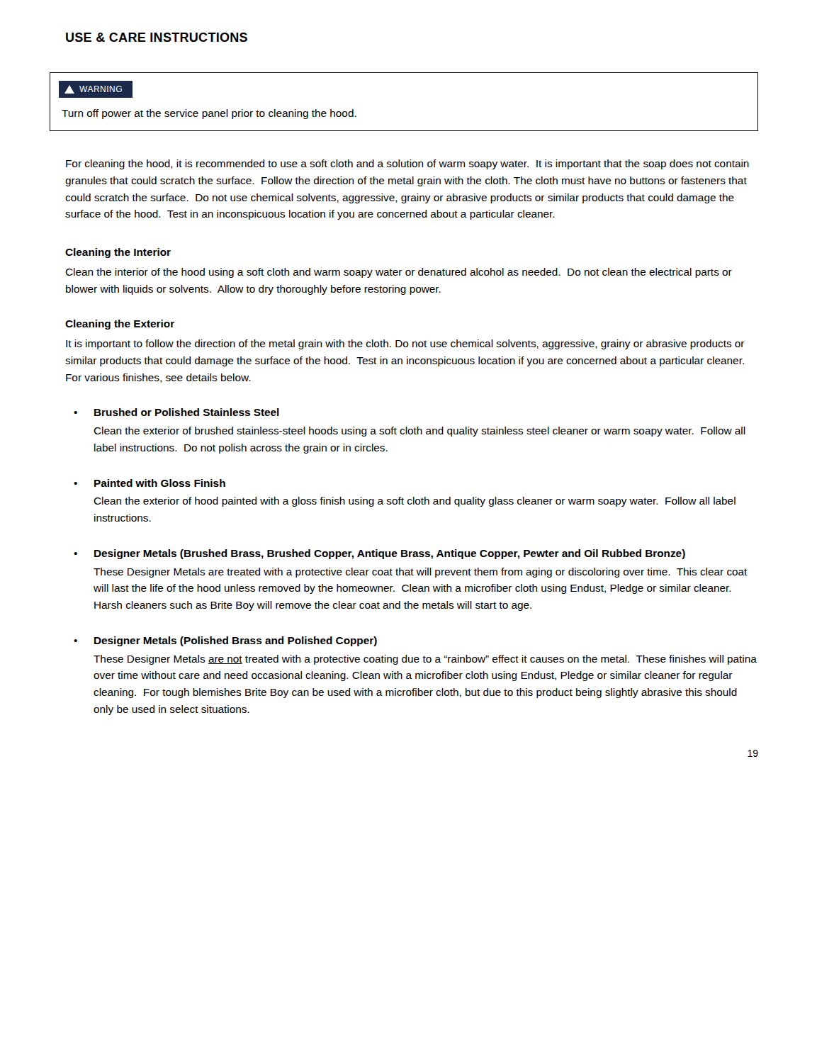USE & CARE INSTRUCTIONS
WARNING
Turn off power at the service panel prior to cleaning the hood.
For cleaning the hood, it is recommended to use a soft cloth and a solution of warm soapy water. It is important that the soap does not contain granules that could scratch the surface. Follow the direction of the metal grain with the cloth. The cloth must have no buttons or fasteners that could scratch the surface. Do not use chemical solvents, aggressive, grainy or abrasive products or similar products that could damage the surface of the hood. Test in an inconspicuous location if you are concerned about a particular cleaner.
Cleaning the Interior
Clean the interior of the hood using a soft cloth and warm soapy water or denatured alcohol as needed. Do not clean the electrical parts or blower with liquids or solvents. Allow to dry thoroughly before restoring power.
Cleaning the Exterior
It is important to follow the direction of the metal grain with the cloth. Do not use chemical solvents, aggressive, grainy or abrasive products or similar products that could damage the surface of the hood. Test in an inconspicuous location if you are concerned about a particular cleaner. For various finishes, see details below.
Brushed or Polished Stainless Steel
Clean the exterior of brushed stainless-steel hoods using a soft cloth and quality stainless steel cleaner or warm soapy water. Follow all label instructions. Do not polish across the grain or in circles.
Painted with Gloss Finish
Clean the exterior of hood painted with a gloss finish using a soft cloth and quality glass cleaner or warm soapy water. Follow all label instructions.
Designer Metals (Brushed Brass, Brushed Copper, Antique Brass, Antique Copper, Pewter and Oil Rubbed Bronze)
These Designer Metals are treated with a protective clear coat that will prevent them from aging or discoloring over time. This clear coat will last the life of the hood unless removed by the homeowner. Clean with a microfiber cloth using Endust, Pledge or similar cleaner. Harsh cleaners such as Brite Boy will remove the clear coat and the metals will start to age.
Designer Metals (Polished Brass and Polished Copper)
These Designer Metals are not treated with a protective coating due to a “rainbow” effect it causes on the metal. These finishes will patina over time without care and need occasional cleaning. Clean with a microfiber cloth using Endust, Pledge or similar cleaner for regular cleaning. For tough blemishes Brite Boy can be used with a microfiber cloth, but due to this product being slightly abrasive this should only be used in select situations.
19